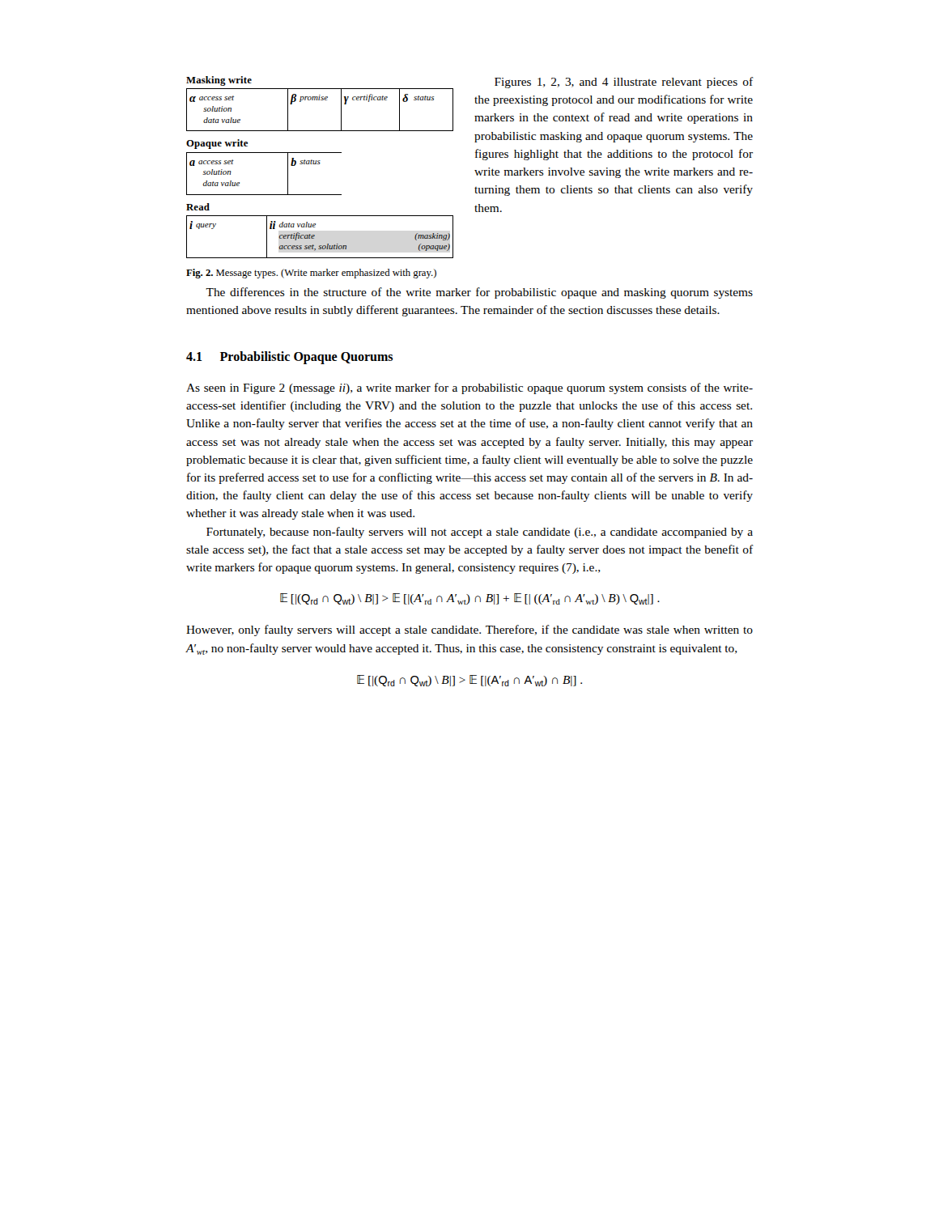Masking write
| α access set solution data value | β promise | γ certificate | δ status |
Opaque write
| a access set solution data value | b status | |
Read
| i query | ii data value certificate (masking) access set, solution (opaque) |
Fig. 2. Message types. (Write marker emphasized with gray.)
Figures 1, 2, 3, and 4 illustrate relevant pieces of the preexisting protocol and our modifications for write markers in the context of read and write operations in probabilistic masking and opaque quorum systems. The figures highlight that the additions to the protocol for write markers involve saving the write markers and returning them to clients so that clients can also verify them.
The differences in the structure of the write marker for probabilistic opaque and masking quorum systems mentioned above results in subtly different guarantees. The remainder of the section discusses these details.
4.1 Probabilistic Opaque Quorums
As seen in Figure 2 (message ii), a write marker for a probabilistic opaque quorum system consists of the write-access-set identifier (including the VRV) and the solution to the puzzle that unlocks the use of this access set. Unlike a non-faulty server that verifies the access set at the time of use, a non-faulty client cannot verify that an access set was not already stale when the access set was accepted by a faulty server. Initially, this may appear problematic because it is clear that, given sufficient time, a faulty client will eventually be able to solve the puzzle for its preferred access set to use for a conflicting write—this access set may contain all of the servers in B. In addition, the faulty client can delay the use of this access set because non-faulty clients will be unable to verify whether it was already stale when it was used.
Fortunately, because non-faulty servers will not accept a stale candidate (i.e., a candidate accompanied by a stale access set), the fact that a stale access set may be accepted by a faulty server does not impact the benefit of write markers for opaque quorum systems. In general, consistency requires (7), i.e.,
𝔼 [|(Qrd ∩ Qwt) \ B|] > 𝔼 [|(A′rd ∩ A′wt) ∩ B|] + 𝔼 [| ((A′rd ∩ A′wt) \ B) \ Qwt|] .
However, only faulty servers will accept a stale candidate. Therefore, if the candidate was stale when written to A′wt, no non-faulty server would have accepted it. Thus, in this case, the consistency constraint is equivalent to,
𝔼 [|(Qrd ∩ Qwt) \ B|] > 𝔼 [|(A′rd ∩ A′wt) ∩ B|] .